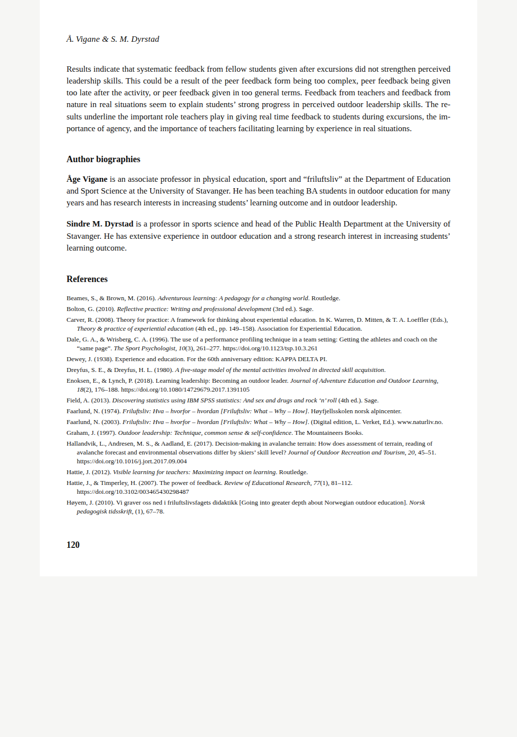Å. Vigane & S. M. Dyrstad
Results indicate that systematic feedback from fellow students given after excursions did not strengthen perceived leadership skills. This could be a result of the peer feedback form being too complex, peer feedback being given too late after the activity, or peer feedback given in too general terms. Feedback from teachers and feedback from nature in real situations seem to explain students’ strong progress in perceived outdoor leadership skills. The results underline the important role teachers play in giving real time feedback to students during excursions, the importance of agency, and the importance of teachers facilitating learning by experience in real situations.
Author biographies
Åge Vigane is an associate professor in physical education, sport and “friluftsliv” at the Department of Education and Sport Science at the University of Stavanger. He has been teaching BA students in outdoor education for many years and has research interests in increasing students’ learning outcome and in outdoor leadership.
Sindre M. Dyrstad is a professor in sports science and head of the Public Health Department at the University of Stavanger. He has extensive experience in outdoor education and a strong research interest in increasing students’ learning outcome.
References
Beames, S., & Brown, M. (2016). Adventurous learning: A pedagogy for a changing world. Routledge.
Bolton, G. (2010). Reflective practice: Writing and professional development (3rd ed.). Sage.
Carver, R. (2008). Theory for practice: A framework for thinking about experiential education. In K. Warren, D. Mitten, & T. A. Loeffler (Eds.), Theory & practice of experiential education (4th ed., pp. 149–158). Association for Experiential Education.
Dale, G. A., & Wrisberg, C. A. (1996). The use of a performance profiling technique in a team setting: Getting the athletes and coach on the “same page”. The Sport Psychologist, 10(3), 261–277. https://doi.org/10.1123/tsp.10.3.261
Dewey, J. (1938). Experience and education. For the 60th anniversary edition: KAPPA DELTA PI.
Dreyfus, S. E., & Dreyfus, H. L. (1980). A five-stage model of the mental activities involved in directed skill acquisition.
Enoksen, E., & Lynch, P. (2018). Learning leadership: Becoming an outdoor leader. Journal of Adventure Education and Outdoor Learning, 18(2), 176–188. https://doi.org/10.1080/14729679.2017.1391105
Field, A. (2013). Discovering statistics using IBM SPSS statistics: And sex and drugs and rock ‘n’ roll (4th ed.). Sage.
Faarlund, N. (1974). Friluftsliv: Hva – hvorfor – hvordan [Friluftsliv: What – Why – How]. Høyfjellsskolen norsk alpincenter.
Faarlund, N. (2003). Friluftsliv: Hva – hvorfor – hvordan [Friluftsliv: What – Why – How]. (Digital edition, L. Verket, Ed.). www.naturliv.no.
Graham, J. (1997). Outdoor leadership: Technique, common sense & self-confidence. The Mountaineers Books.
Hallandvik, L., Andresen, M. S., & Aadland, E. (2017). Decision-making in avalanche terrain: How does assessment of terrain, reading of avalanche forecast and environmental observations differ by skiers’ skill level? Journal of Outdoor Recreation and Tourism, 20, 45–51. https://doi.org/10.1016/j.jort.2017.09.004
Hattie, J. (2012). Visible learning for teachers: Maximizing impact on learning. Routledge.
Hattie, J., & Timperley, H. (2007). The power of feedback. Review of Educational Research, 77(1), 81–112. https://doi.org/10.3102/003465430298487
Høyem, J. (2010). Vi graver oss ned i friluftslivsfagets didaktikk [Going into greater depth about Norwegian outdoor education]. Norsk pedagogisk tidsskrift, (1), 67–78.
120